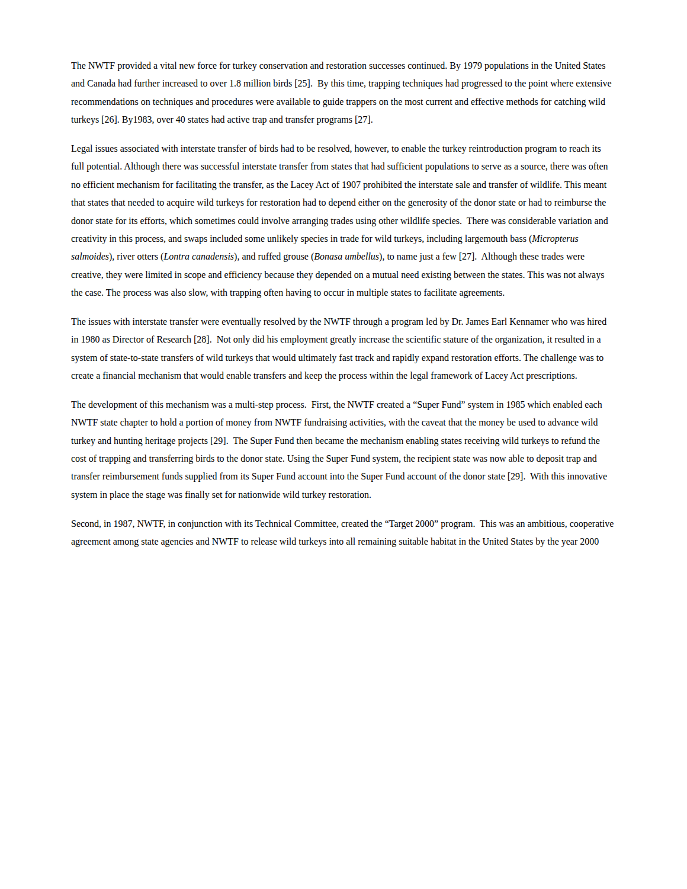The NWTF provided a vital new force for turkey conservation and restoration successes continued. By 1979 populations in the United States and Canada had further increased to over 1.8 million birds [25]. By this time, trapping techniques had progressed to the point where extensive recommendations on techniques and procedures were available to guide trappers on the most current and effective methods for catching wild turkeys [26]. By1983, over 40 states had active trap and transfer programs [27].
Legal issues associated with interstate transfer of birds had to be resolved, however, to enable the turkey reintroduction program to reach its full potential. Although there was successful interstate transfer from states that had sufficient populations to serve as a source, there was often no efficient mechanism for facilitating the transfer, as the Lacey Act of 1907 prohibited the interstate sale and transfer of wildlife. This meant that states that needed to acquire wild turkeys for restoration had to depend either on the generosity of the donor state or had to reimburse the donor state for its efforts, which sometimes could involve arranging trades using other wildlife species. There was considerable variation and creativity in this process, and swaps included some unlikely species in trade for wild turkeys, including largemouth bass (Micropterus salmoides), river otters (Lontra canadensis), and ruffed grouse (Bonasa umbellus), to name just a few [27]. Although these trades were creative, they were limited in scope and efficiency because they depended on a mutual need existing between the states. This was not always the case. The process was also slow, with trapping often having to occur in multiple states to facilitate agreements.
The issues with interstate transfer were eventually resolved by the NWTF through a program led by Dr. James Earl Kennamer who was hired in 1980 as Director of Research [28]. Not only did his employment greatly increase the scientific stature of the organization, it resulted in a system of state-to-state transfers of wild turkeys that would ultimately fast track and rapidly expand restoration efforts. The challenge was to create a financial mechanism that would enable transfers and keep the process within the legal framework of Lacey Act prescriptions.
The development of this mechanism was a multi-step process. First, the NWTF created a “Super Fund” system in 1985 which enabled each NWTF state chapter to hold a portion of money from NWTF fundraising activities, with the caveat that the money be used to advance wild turkey and hunting heritage projects [29]. The Super Fund then became the mechanism enabling states receiving wild turkeys to refund the cost of trapping and transferring birds to the donor state. Using the Super Fund system, the recipient state was now able to deposit trap and transfer reimbursement funds supplied from its Super Fund account into the Super Fund account of the donor state [29]. With this innovative system in place the stage was finally set for nationwide wild turkey restoration.
Second, in 1987, NWTF, in conjunction with its Technical Committee, created the “Target 2000” program. This was an ambitious, cooperative agreement among state agencies and NWTF to release wild turkeys into all remaining suitable habitat in the United States by the year 2000